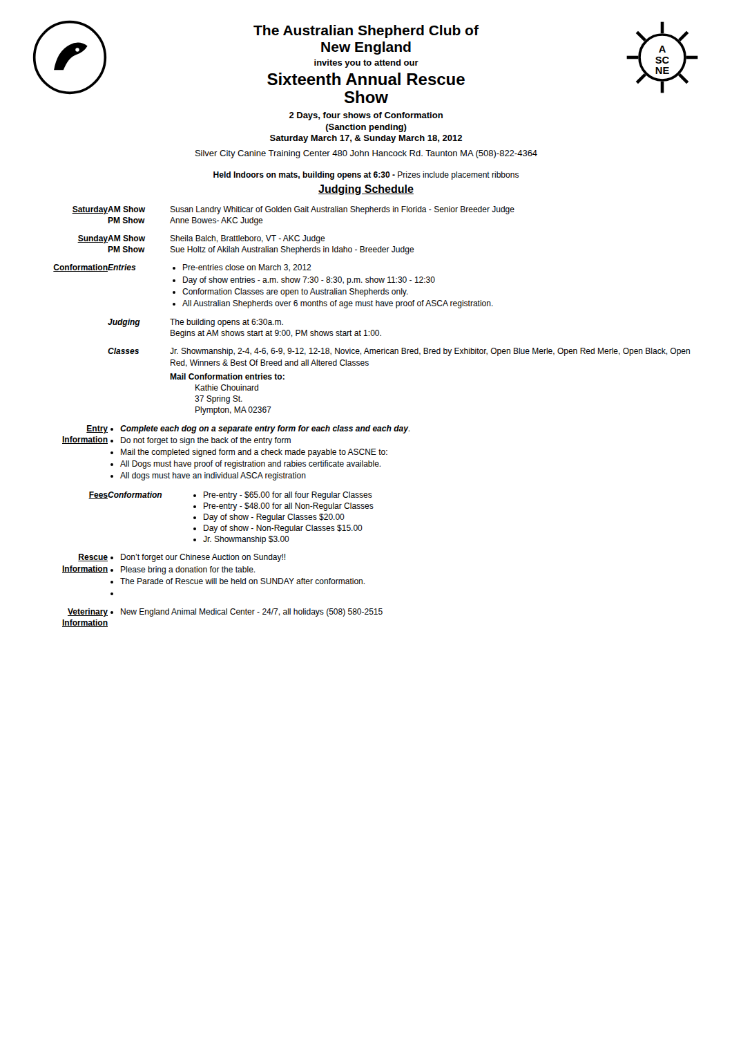The Australian Shepherd Club of
New England
invites you to attend our
Sixteenth Annual Rescue
Show
2 Days, four shows of Conformation
(Sanction pending)
Saturday March 17, & Sunday March 18, 2012
Silver City Canine Training Center 480 John Hancock Rd. Taunton MA (508)-822-4364
Held Indoors on mats, building opens at 6:30 - Prizes include placement ribbons
Judging Schedule
| Saturday | AM Show Susan Landry Whiticar of Golden Gait Australian Shepherds in Florida - Senior Breeder Judge PM Show Anne Bowes- AKC Judge |
| Sunday | AM Show Sheila Balch, Brattleboro, VT - AKC Judge PM Show Sue Holtz of Akilah Australian Shepherds in Idaho - Breeder Judge |
| Conformation | Entries | Pre-entries close on March 3, 2012 Day of show entries - a.m. show 7:30 - 8:30, p.m. show 11:30 - 12:30 Conformation Classes are open to Australian Shepherds only. All Australian Shepherds over 6 months of age must have proof of ASCA registration. |
| | Judging | The building opens at 6:30a.m. Begins at AM shows start at 9:00, PM shows start at 1:00. |
| | Classes | Jr. Showmanship, 2-4, 4-6, 6-9, 9-12, 12-18, Novice, American Bred, Bred by Exhibitor, Open Blue Merle, Open Red Merle, Open Black, Open Red, Winners & Best Of Breed and all Altered Classes Mail Conformation entries to: Kathie Chouinard 37 Spring St. Plympton, MA 02367 |
| Entry Information | Complete each dog on a separate entry form for each class and each day . Do not forget to sign the back of the entry form Mail the completed signed form and a check made payable to ASCNE to: All Dogs must have proof of registration and rabies certificate available. All dogs must have an individual ASCA registration |
| Fees | Conformation Pre-entry - $65.00 for all four Regular Classes Pre-entry - $48.00 for all Non-Regular Classes Day of show - Regular Classes $20.00 Day of show - Non-Regular Classes $15.00 Jr. Showmanship $3.00 |
| Rescue Information | Don’t forget our Chinese Auction on Sunday!! Please bring a donation for the table. The Parade of Rescue will be held on SUNDAY after conformation. |
| Veterinary Information | New England Animal Medical Center - 24/7, all holidays (508) 580-2515 |